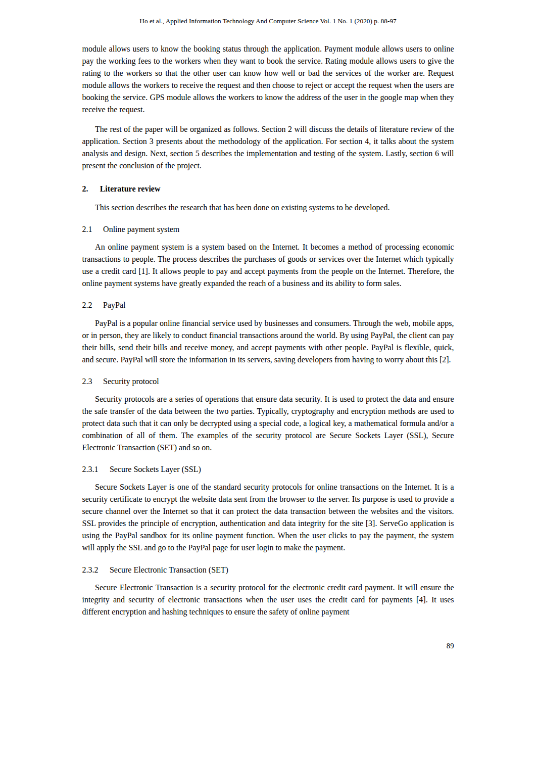Ho et al., Applied Information Technology And Computer Science Vol. 1 No. 1 (2020) p. 88-97
module allows users to know the booking status through the application. Payment module allows users to online pay the working fees to the workers when they want to book the service. Rating module allows users to give the rating to the workers so that the other user can know how well or bad the services of the worker are. Request module allows the workers to receive the request and then choose to reject or accept the request when the users are booking the service. GPS module allows the workers to know the address of the user in the google map when they receive the request.
The rest of the paper will be organized as follows. Section 2 will discuss the details of literature review of the application. Section 3 presents about the methodology of the application. For section 4, it talks about the system analysis and design. Next, section 5 describes the implementation and testing of the system. Lastly, section 6 will present the conclusion of the project.
2. Literature review
This section describes the research that has been done on existing systems to be developed.
2.1 Online payment system
An online payment system is a system based on the Internet. It becomes a method of processing economic transactions to people. The process describes the purchases of goods or services over the Internet which typically use a credit card [1]. It allows people to pay and accept payments from the people on the Internet. Therefore, the online payment systems have greatly expanded the reach of a business and its ability to form sales.
2.2 PayPal
PayPal is a popular online financial service used by businesses and consumers. Through the web, mobile apps, or in person, they are likely to conduct financial transactions around the world. By using PayPal, the client can pay their bills, send their bills and receive money, and accept payments with other people. PayPal is flexible, quick, and secure. PayPal will store the information in its servers, saving developers from having to worry about this [2].
2.3 Security protocol
Security protocols are a series of operations that ensure data security. It is used to protect the data and ensure the safe transfer of the data between the two parties. Typically, cryptography and encryption methods are used to protect data such that it can only be decrypted using a special code, a logical key, a mathematical formula and/or a combination of all of them. The examples of the security protocol are Secure Sockets Layer (SSL), Secure Electronic Transaction (SET) and so on.
2.3.1 Secure Sockets Layer (SSL)
Secure Sockets Layer is one of the standard security protocols for online transactions on the Internet. It is a security certificate to encrypt the website data sent from the browser to the server. Its purpose is used to provide a secure channel over the Internet so that it can protect the data transaction between the websites and the visitors. SSL provides the principle of encryption, authentication and data integrity for the site [3]. ServeGo application is using the PayPal sandbox for its online payment function. When the user clicks to pay the payment, the system will apply the SSL and go to the PayPal page for user login to make the payment.
2.3.2 Secure Electronic Transaction (SET)
Secure Electronic Transaction is a security protocol for the electronic credit card payment. It will ensure the integrity and security of electronic transactions when the user uses the credit card for payments [4]. It uses different encryption and hashing techniques to ensure the safety of online payment
89